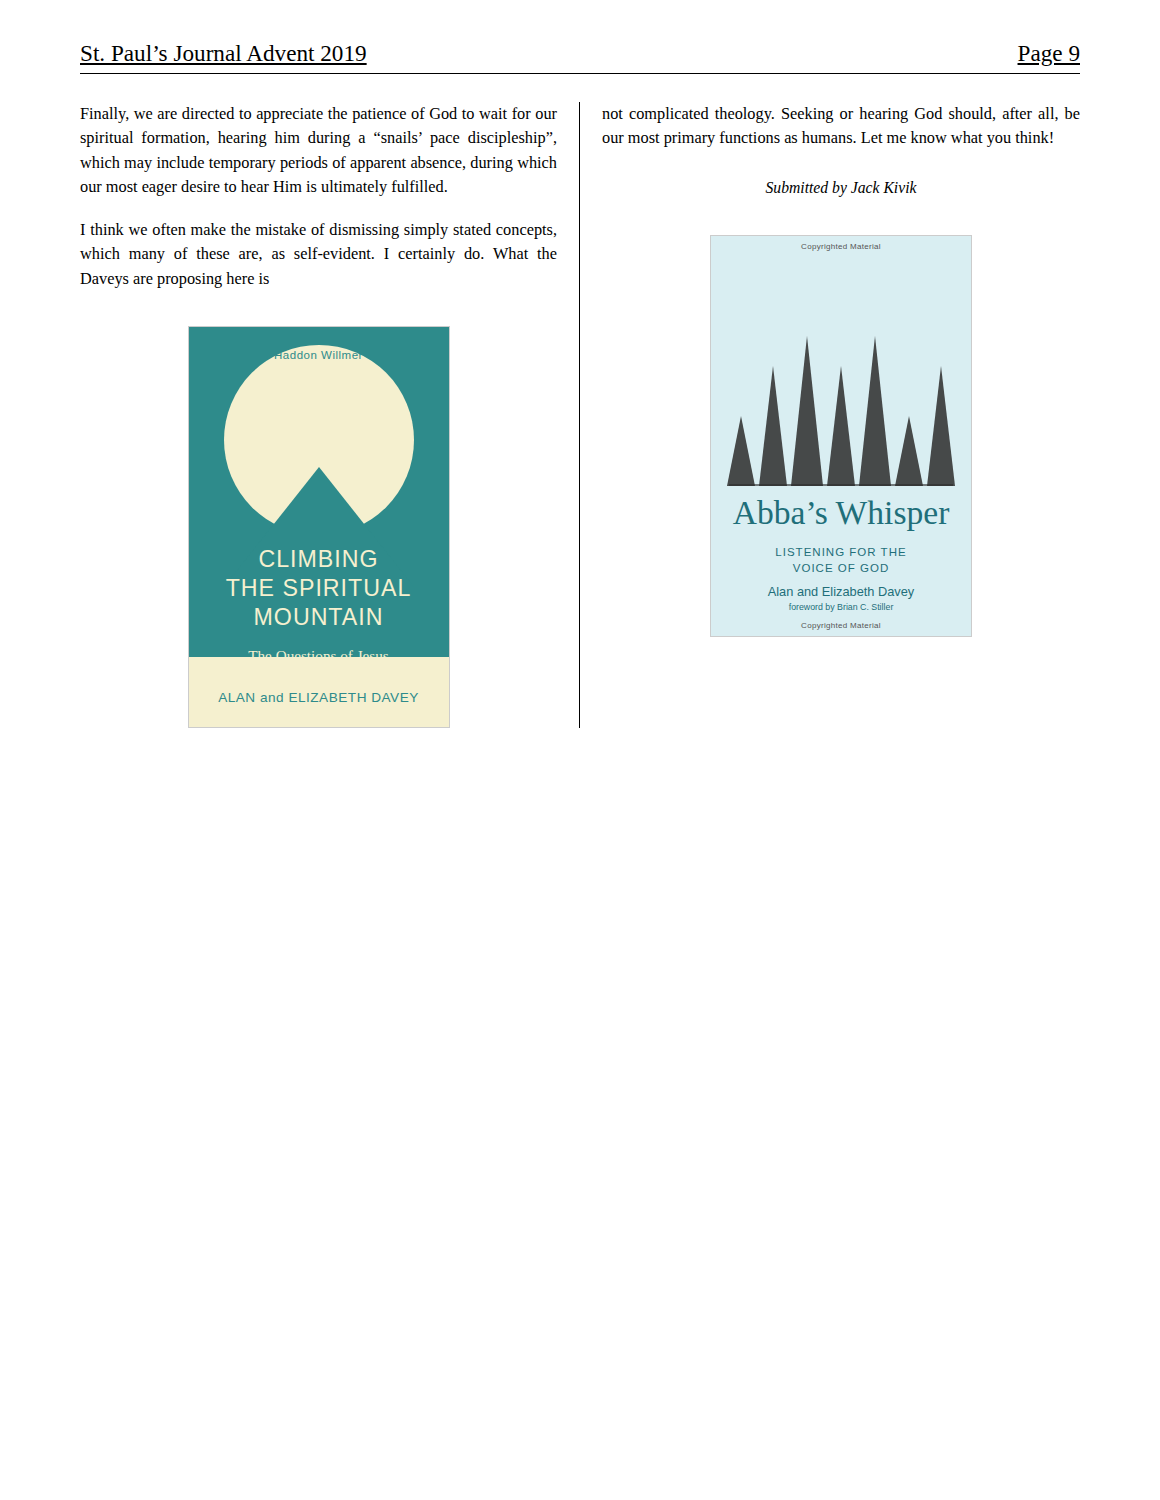St. Paul’s Journal Advent 2019 Page 9
Finally, we are directed to appreciate the patience of God to wait for our spiritual formation, hearing him during a “snails’ pace discipleship”, which may include temporary periods of apparent absence, during which our most eager desire to hear Him is ultimately fulfilled.
I think we often make the mistake of dismissing simply stated concepts, which many of these are, as self-evident. I certainly do. What the Daveys are proposing here is
Foreword by
Haddon Willmer
CLIMBING
THE SPIRITUAL
MOUNTAIN
The Questions of Jesus
ALAN and ELIZABETH DAVEY
not complicated theology. Seeking or hearing God should, after all, be our most primary functions as humans. Let me know what you think!
Submitted by Jack Kivik
Copyrighted Material
Abba’s Whisper
LISTENING FOR THE
VOICE OF GOD
Alan and Elizabeth Davey
foreword by Brian C. Stiller
Copyrighted Material